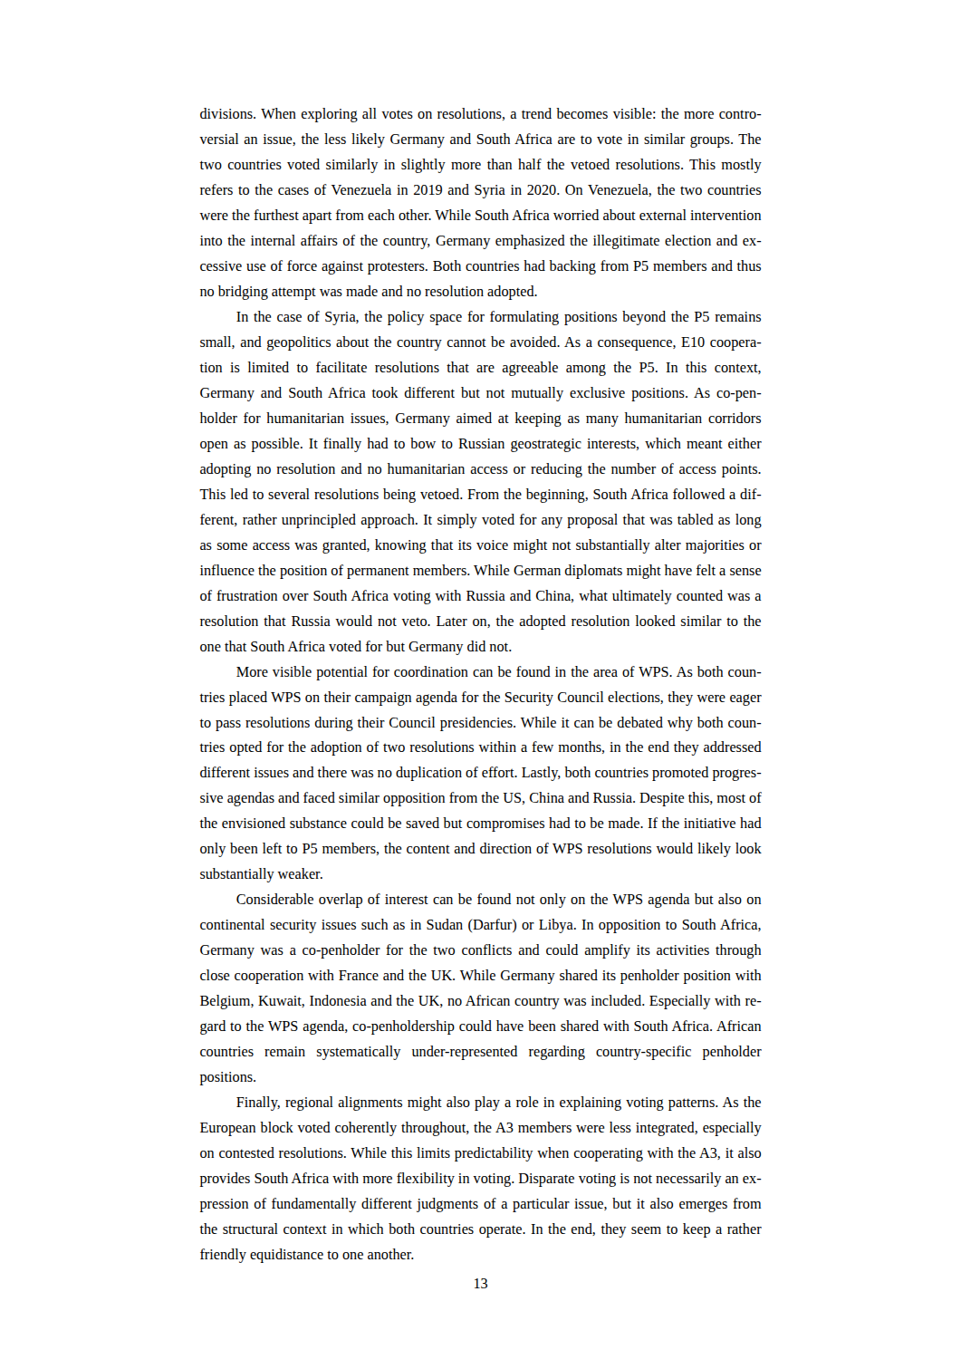divisions. When exploring all votes on resolutions, a trend becomes visible: the more controversial an issue, the less likely Germany and South Africa are to vote in similar groups. The two countries voted similarly in slightly more than half the vetoed resolutions. This mostly refers to the cases of Venezuela in 2019 and Syria in 2020. On Venezuela, the two countries were the furthest apart from each other. While South Africa worried about external intervention into the internal affairs of the country, Germany emphasized the illegitimate election and excessive use of force against protesters. Both countries had backing from P5 members and thus no bridging attempt was made and no resolution adopted.
In the case of Syria, the policy space for formulating positions beyond the P5 remains small, and geopolitics about the country cannot be avoided. As a consequence, E10 cooperation is limited to facilitate resolutions that are agreeable among the P5. In this context, Germany and South Africa took different but not mutually exclusive positions. As co-penholder for humanitarian issues, Germany aimed at keeping as many humanitarian corridors open as possible. It finally had to bow to Russian geostrategic interests, which meant either adopting no resolution and no humanitarian access or reducing the number of access points. This led to several resolutions being vetoed. From the beginning, South Africa followed a different, rather unprincipled approach. It simply voted for any proposal that was tabled as long as some access was granted, knowing that its voice might not substantially alter majorities or influence the position of permanent members. While German diplomats might have felt a sense of frustration over South Africa voting with Russia and China, what ultimately counted was a resolution that Russia would not veto. Later on, the adopted resolution looked similar to the one that South Africa voted for but Germany did not.
More visible potential for coordination can be found in the area of WPS. As both countries placed WPS on their campaign agenda for the Security Council elections, they were eager to pass resolutions during their Council presidencies. While it can be debated why both countries opted for the adoption of two resolutions within a few months, in the end they addressed different issues and there was no duplication of effort. Lastly, both countries promoted progressive agendas and faced similar opposition from the US, China and Russia. Despite this, most of the envisioned substance could be saved but compromises had to be made. If the initiative had only been left to P5 members, the content and direction of WPS resolutions would likely look substantially weaker.
Considerable overlap of interest can be found not only on the WPS agenda but also on continental security issues such as in Sudan (Darfur) or Libya. In opposition to South Africa, Germany was a co-penholder for the two conflicts and could amplify its activities through close cooperation with France and the UK. While Germany shared its penholder position with Belgium, Kuwait, Indonesia and the UK, no African country was included. Especially with regard to the WPS agenda, co-penholdership could have been shared with South Africa. African countries remain systematically under-represented regarding country-specific penholder positions.
Finally, regional alignments might also play a role in explaining voting patterns. As the European block voted coherently throughout, the A3 members were less integrated, especially on contested resolutions. While this limits predictability when cooperating with the A3, it also provides South Africa with more flexibility in voting. Disparate voting is not necessarily an expression of fundamentally different judgments of a particular issue, but it also emerges from the structural context in which both countries operate. In the end, they seem to keep a rather friendly equidistance to one another.
13